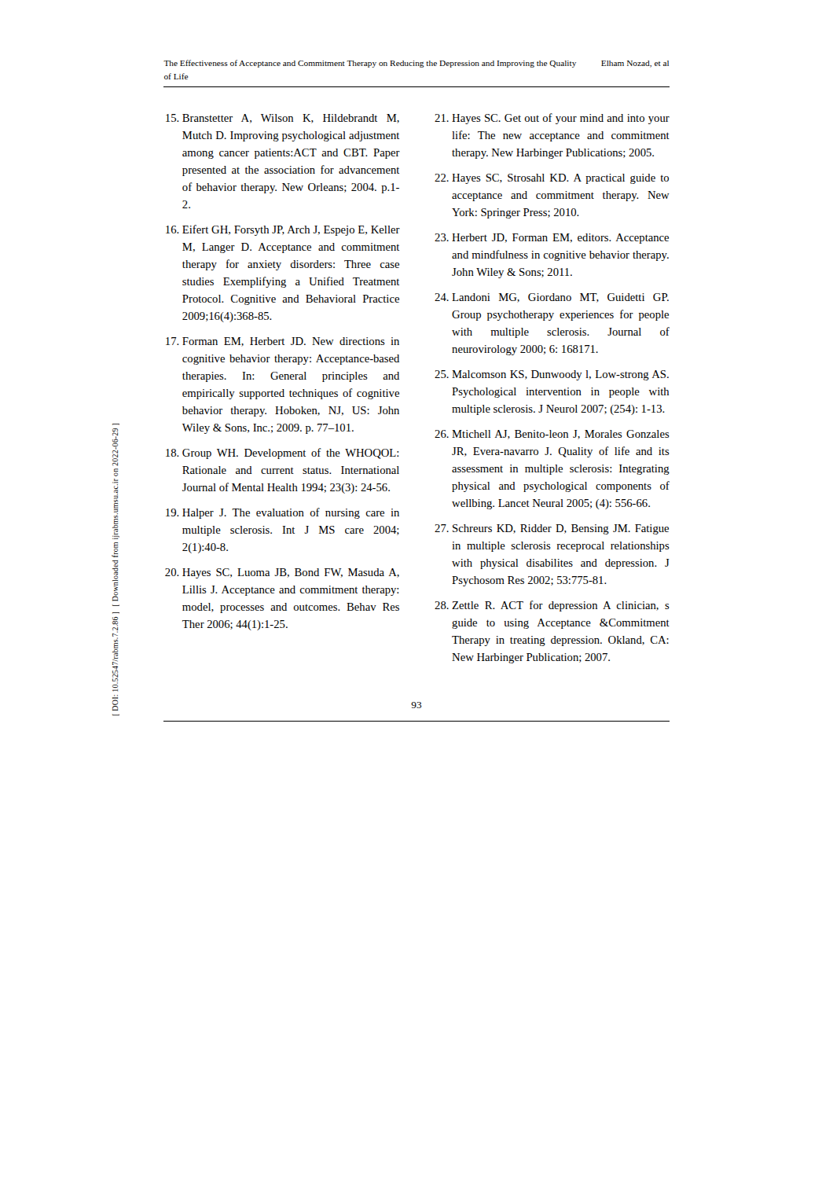The Effectiveness of Acceptance and Commitment Therapy on Reducing the Depression and Improving the Quality of Life
Elham Nozad, et al
[ Downloaded from ijrabms.umsu.ac.ir on 2022-06-29 ]
[ DOI: 10.52547/rabms.7.2.86 ]
Branstetter A, Wilson K, Hildebrandt M, Mutch D. Improving psychological adjustment among cancer patients:ACT and CBT. Paper presented at the association for advancement of behavior therapy. New Orleans; 2004. p.1-2.
Eifert GH, Forsyth JP, Arch J, Espejo E, Keller M, Langer D. Acceptance and commitment therapy for anxiety disorders: Three case studies Exemplifying a Unified Treatment Protocol. Cognitive and Behavioral Practice 2009;16(4):368-85.
Forman EM, Herbert JD. New directions in cognitive behavior therapy: Acceptance-based therapies. In: General principles and empirically supported techniques of cognitive behavior therapy. Hoboken, NJ, US: John Wiley & Sons, Inc.; 2009. p. 77–101.
Group WH. Development of the WHOQOL: Rationale and current status. International Journal of Mental Health 1994; 23(3): 24-56.
Halper J. The evaluation of nursing care in multiple sclerosis. Int J MS care 2004; 2(1):40-8.
Hayes SC, Luoma JB, Bond FW, Masuda A, Lillis J. Acceptance and commitment therapy: model, processes and outcomes. Behav Res Ther 2006; 44(1):1-25.
Hayes SC. Get out of your mind and into your life: The new acceptance and commitment therapy. New Harbinger Publications; 2005.
Hayes SC, Strosahl KD. A practical guide to acceptance and commitment therapy. New York: Springer Press; 2010.
Herbert JD, Forman EM, editors. Acceptance and mindfulness in cognitive behavior therapy. John Wiley & Sons; 2011.
Landoni MG, Giordano MT, Guidetti GP. Group psychotherapy experiences for people with multiple sclerosis. Journal of neurovirology 2000; 6: 168171.
Malcomson KS, Dunwoody l, Low-strong AS. Psychological intervention in people with multiple sclerosis. J Neurol 2007; (254): 1-13.
Mtichell AJ, Benito-leon J, Morales Gonzales JR, Evera-navarro J. Quality of life and its assessment in multiple sclerosis: Integrating physical and psychological components of wellbing. Lancet Neural 2005; (4): 556-66.
Schreurs KD, Ridder D, Bensing JM. Fatigue in multiple sclerosis receprocal relationships with physical disabilites and depression. J Psychosom Res 2002; 53:775-81.
Zettle R. ACT for depression A clinician, s guide to using Acceptance &Commitment Therapy in treating depression. Okland, CA: New Harbinger Publication; 2007.
93